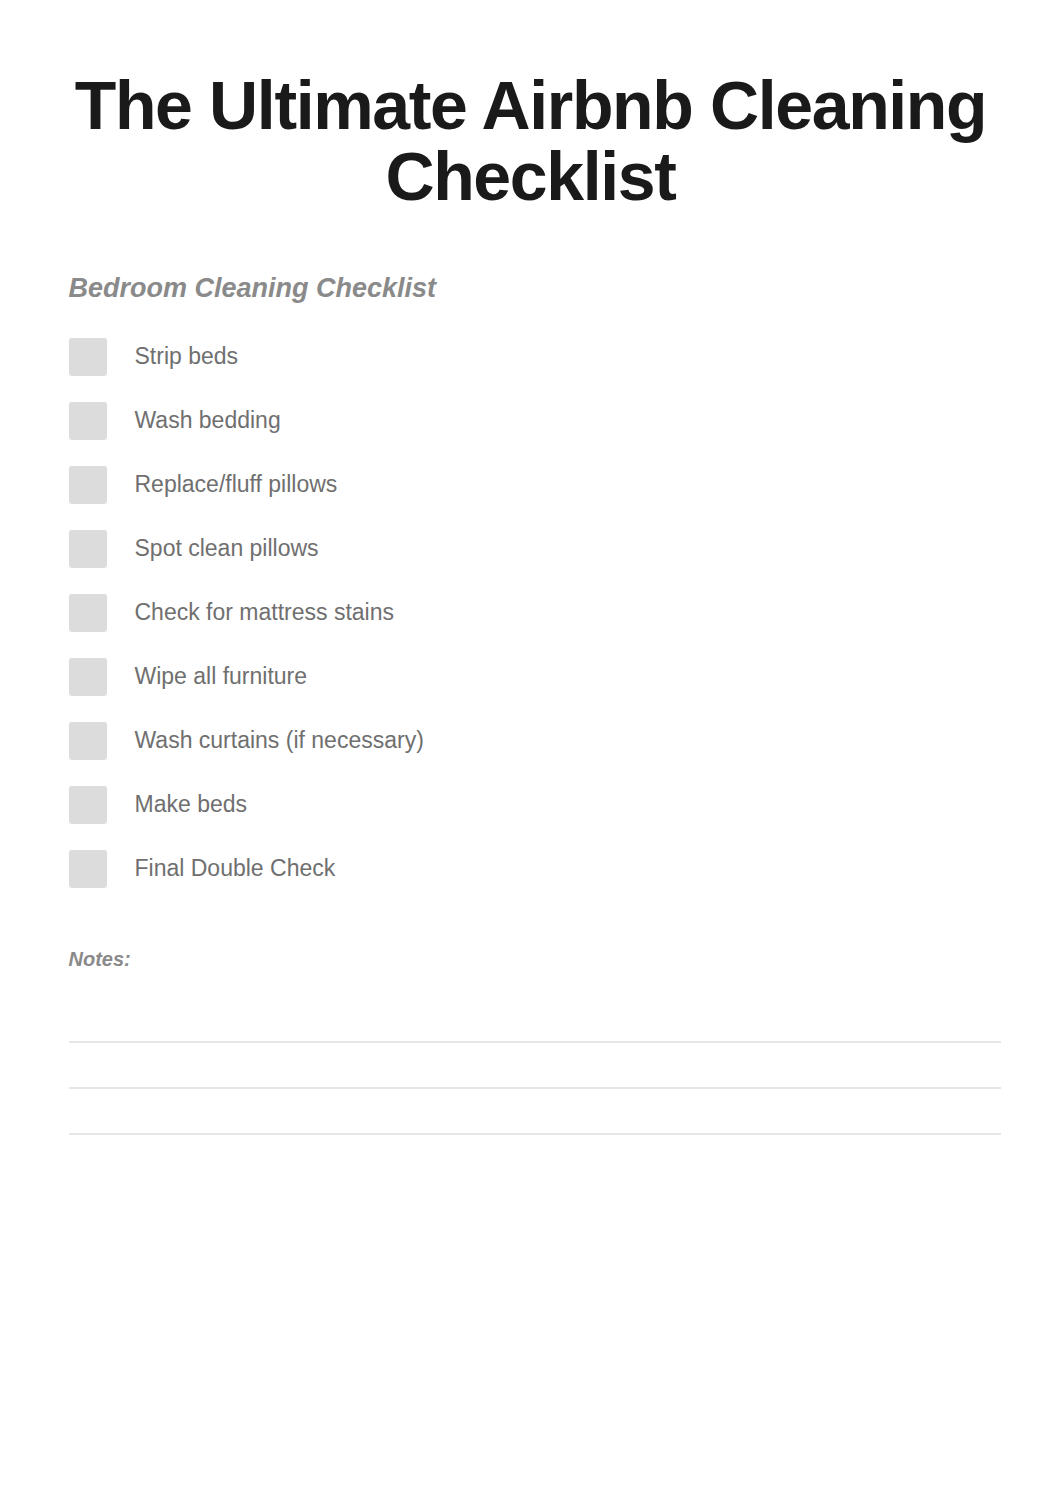The Ultimate Airbnb Cleaning Checklist
Bedroom Cleaning Checklist
Strip beds
Wash bedding
Replace/fluff pillows
Spot clean pillows
Check for mattress stains
Wipe all furniture
Wash curtains (if necessary)
Make beds
Final Double Check
Notes: